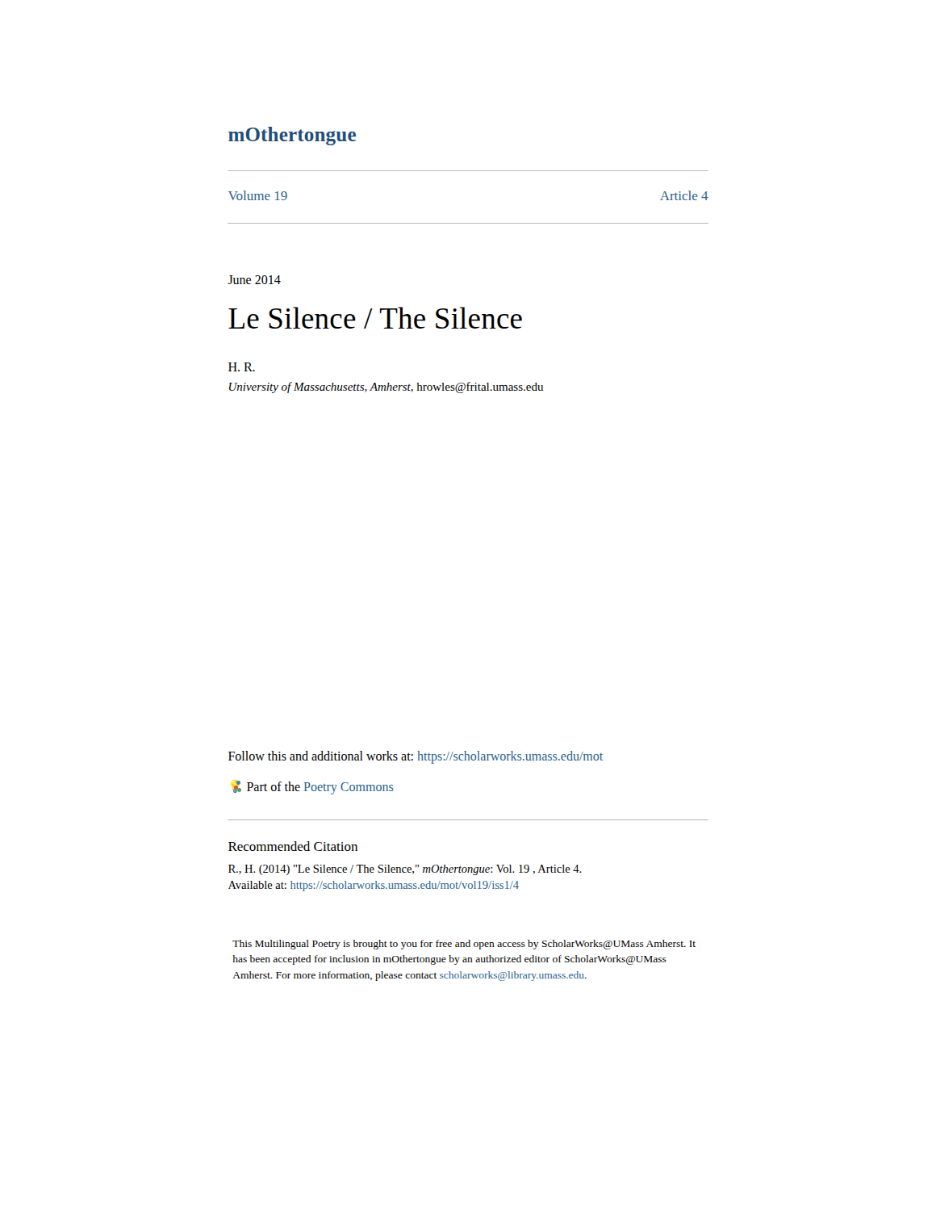mOthertongue
Volume 19
Article 4
June 2014
Le Silence / The Silence
H. R.
University of Massachusetts, Amherst, hrowles@frital.umass.edu
Follow this and additional works at: https://scholarworks.umass.edu/mot
💡 Part of the Poetry Commons
Recommended Citation
R., H. (2014) "Le Silence / The Silence," mOthertongue: Vol. 19 , Article 4.
Available at: https://scholarworks.umass.edu/mot/vol19/iss1/4
This Multilingual Poetry is brought to you for free and open access by ScholarWorks@UMass Amherst. It has been accepted for inclusion in mOthertongue by an authorized editor of ScholarWorks@UMass Amherst. For more information, please contact scholarworks@library.umass.edu.